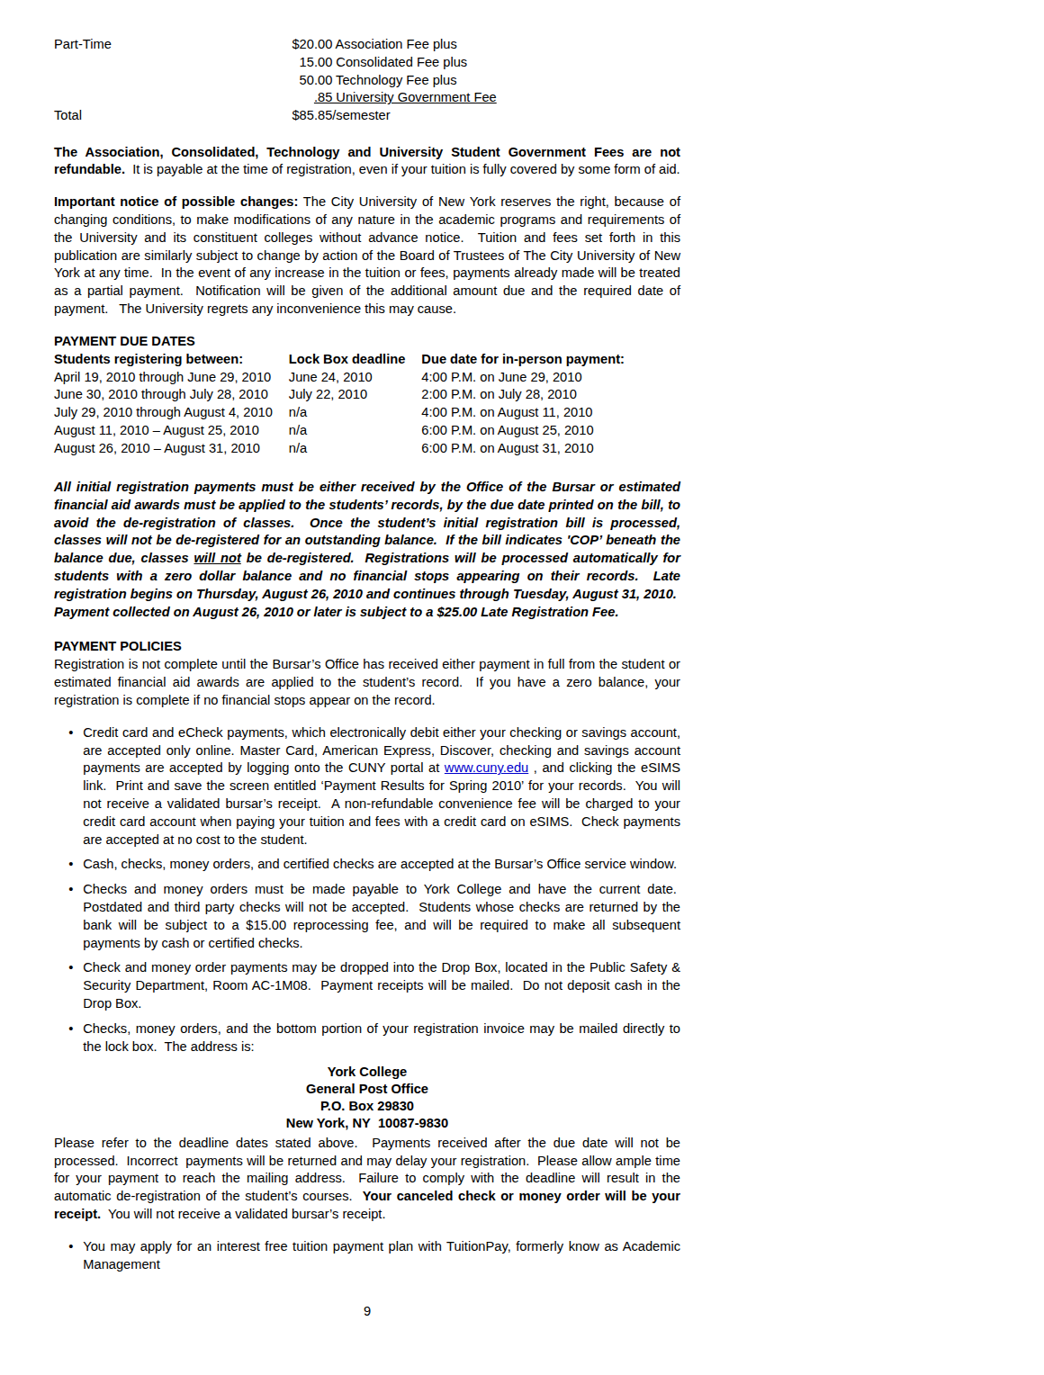| Part-Time | $20.00 Association Fee plus 15.00 Consolidated Fee plus 50.00 Technology Fee plus .85 University Government Fee |
| Total | $85.85/semester |
The Association, Consolidated, Technology and University Student Government Fees are not refundable. It is payable at the time of registration, even if your tuition is fully covered by some form of aid.
Important notice of possible changes: The City University of New York reserves the right, because of changing conditions, to make modifications of any nature in the academic programs and requirements of the University and its constituent colleges without advance notice. Tuition and fees set forth in this publication are similarly subject to change by action of the Board of Trustees of The City University of New York at any time. In the event of any increase in the tuition or fees, payments already made will be treated as a partial payment. Notification will be given of the additional amount due and the required date of payment. The University regrets any inconvenience this may cause.
PAYMENT DUE DATES
| Students registering between: | Lock Box deadline | Due date for in-person payment: |
| --- | --- | --- |
| April 19, 2010 through June 29, 2010 | June 24, 2010 | 4:00 P.M. on June 29, 2010 |
| June 30, 2010 through July 28, 2010 | July 22, 2010 | 2:00 P.M. on July 28, 2010 |
| July 29, 2010 through August 4, 2010 | n/a | 4:00 P.M. on August 11, 2010 |
| August 11, 2010 – August 25, 2010 | n/a | 6:00 P.M. on August 25, 2010 |
| August 26, 2010 – August 31, 2010 | n/a | 6:00 P.M. on August 31, 2010 |
All initial registration payments must be either received by the Office of the Bursar or estimated financial aid awards must be applied to the students’ records, by the due date printed on the bill, to avoid the de-registration of classes. Once the student’s initial registration bill is processed, classes will not be de-registered for an outstanding balance. If the bill indicates 'COP’ beneath the balance due, classes will not be de-registered. Registrations will be processed automatically for students with a zero dollar balance and no financial stops appearing on their records. Late registration begins on Thursday, August 26, 2010 and continues through Tuesday, August 31, 2010. Payment collected on August 26, 2010 or later is subject to a $25.00 Late Registration Fee.
PAYMENT POLICIES
Registration is not complete until the Bursar’s Office has received either payment in full from the student or estimated financial aid awards are applied to the student’s record. If you have a zero balance, your registration is complete if no financial stops appear on the record.
Credit card and eCheck payments, which electronically debit either your checking or savings account, are accepted only online. Master Card, American Express, Discover, checking and savings account payments are accepted by logging onto the CUNY portal at www.cuny.edu , and clicking the eSIMS link. Print and save the screen entitled ‘Payment Results for Spring 2010’ for your records. You will not receive a validated bursar’s receipt. A non-refundable convenience fee will be charged to your credit card account when paying your tuition and fees with a credit card on eSIMS. Check payments are accepted at no cost to the student.
Cash, checks, money orders, and certified checks are accepted at the Bursar’s Office service window.
Checks and money orders must be made payable to York College and have the current date. Postdated and third party checks will not be accepted. Students whose checks are returned by the bank will be subject to a $15.00 reprocessing fee, and will be required to make all subsequent payments by cash or certified checks.
Check and money order payments may be dropped into the Drop Box, located in the Public Safety & Security Department, Room AC-1M08. Payment receipts will be mailed. Do not deposit cash in the Drop Box.
Checks, money orders, and the bottom portion of your registration invoice may be mailed directly to the lock box. The address is:
York College
General Post Office
P.O. Box 29830
New York, NY 10087-9830
Please refer to the deadline dates stated above. Payments received after the due date will not be processed. Incorrect payments will be returned and may delay your registration. Please allow ample time for your payment to reach the mailing address. Failure to comply with the deadline will result in the automatic de-registration of the student’s courses. Your canceled check or money order will be your receipt. You will not receive a validated bursar’s receipt.
You may apply for an interest free tuition payment plan with TuitionPay, formerly know as Academic Management
9